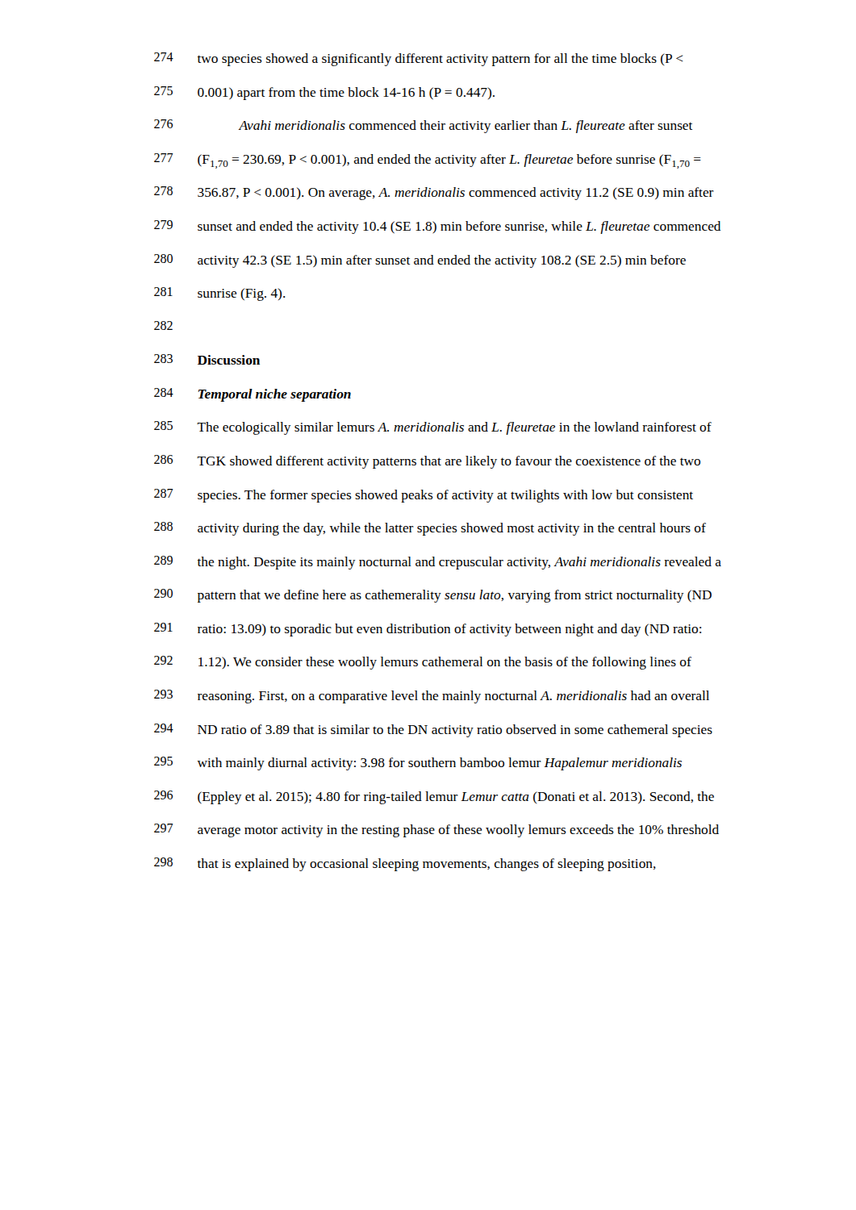two species showed a significantly different activity pattern for all the time blocks (P <
0.001) apart from the time block 14-16 h (P = 0.447).
Avahi meridionalis commenced their activity earlier than L. fleureate after sunset
(F1,70 = 230.69, P < 0.001), and ended the activity after L. fleuretae before sunrise (F1,70 =
356.87, P < 0.001). On average, A. meridionalis commenced activity 11.2 (SE 0.9) min after
sunset and ended the activity 10.4 (SE 1.8) min before sunrise, while L. fleuretae commenced
activity 42.3 (SE 1.5) min after sunset and ended the activity 108.2 (SE 2.5) min before
sunrise (Fig. 4).
Discussion
Temporal niche separation
The ecologically similar lemurs A. meridionalis and L. fleuretae in the lowland rainforest of
TGK showed different activity patterns that are likely to favour the coexistence of the two
species. The former species showed peaks of activity at twilights with low but consistent
activity during the day, while the latter species showed most activity in the central hours of
the night. Despite its mainly nocturnal and crepuscular activity, Avahi meridionalis revealed a
pattern that we define here as cathemerality sensu lato, varying from strict nocturnality (ND
ratio: 13.09) to sporadic but even distribution of activity between night and day (ND ratio:
1.12). We consider these woolly lemurs cathemeral on the basis of the following lines of
reasoning. First, on a comparative level the mainly nocturnal A. meridionalis had an overall
ND ratio of 3.89 that is similar to the DN activity ratio observed in some cathemeral species
with mainly diurnal activity: 3.98 for southern bamboo lemur Hapalemur meridionalis
(Eppley et al. 2015); 4.80 for ring-tailed lemur Lemur catta (Donati et al. 2013). Second, the
average motor activity in the resting phase of these woolly lemurs exceeds the 10% threshold
that is explained by occasional sleeping movements, changes of sleeping position,